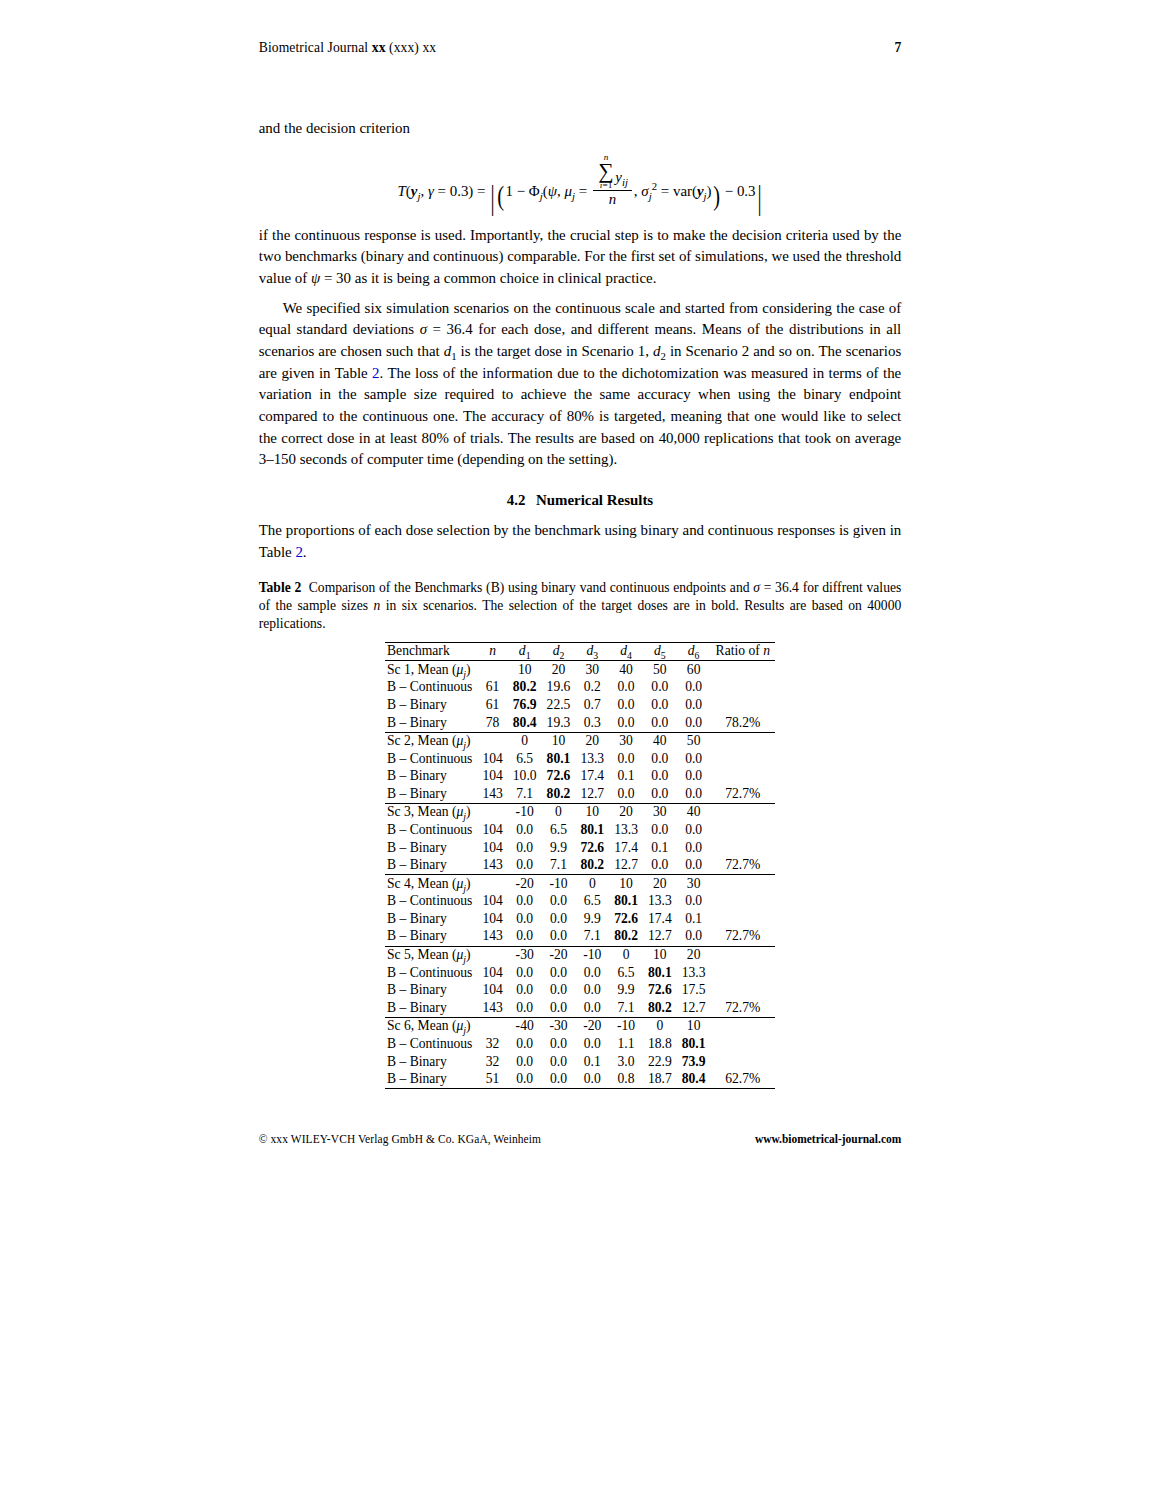Biometrical Journal xx (xxx) xx
7
and the decision criterion
T(yj, γ = 0.3) = |(1 − Φj(ψ, μj = n∑i=1 yij n, σj2 = var(yj)) − 0.3|
if the continuous response is used. Importantly, the crucial step is to make the decision criteria used by the two benchmarks (binary and continuous) comparable. For the first set of simulations, we used the threshold value of ψ = 30 as it is being a common choice in clinical practice.
We specified six simulation scenarios on the continuous scale and started from considering the case of equal standard deviations σ = 36.4 for each dose, and different means. Means of the distributions in all scenarios are chosen such that d1 is the target dose in Scenario 1, d2 in Scenario 2 and so on. The scenarios are given in Table 2. The loss of the information due to the dichotomization was measured in terms of the variation in the sample size required to achieve the same accuracy when using the binary endpoint compared to the continuous one. The accuracy of 80% is targeted, meaning that one would like to select the correct dose in at least 80% of trials. The results are based on 40,000 replications that took on average 3–150 seconds of computer time (depending on the setting).
4.2 Numerical Results
The proportions of each dose selection by the benchmark using binary and continuous responses is given in Table 2.
Table 2 Comparison of the Benchmarks (B) using binary vand continuous endpoints and σ = 36.4 for diffrent values of the sample sizes n in six scenarios. The selection of the target doses are in bold. Results are based on 40000 replications.
| Benchmark | n | d 1 | d 2 | d 3 | d 4 | d 5 | d 6 | Ratio of n |
| --- | --- | --- | --- | --- | --- | --- | --- | --- |
| Sc 1, Mean ( μ j ) | | 10 | 20 | 30 | 40 | 50 | 60 | |
| B – Continuous | 61 | 80.2 | 19.6 | 0.2 | 0.0 | 0.0 | 0.0 | |
| B – Binary | 61 | 76.9 | 22.5 | 0.7 | 0.0 | 0.0 | 0.0 | |
| B – Binary | 78 | 80.4 | 19.3 | 0.3 | 0.0 | 0.0 | 0.0 | 78.2% |
| Sc 2, Mean ( μ j ) | | 0 | 10 | 20 | 30 | 40 | 50 | |
| B – Continuous | 104 | 6.5 | 80.1 | 13.3 | 0.0 | 0.0 | 0.0 | |
| B – Binary | 104 | 10.0 | 72.6 | 17.4 | 0.1 | 0.0 | 0.0 | |
| B – Binary | 143 | 7.1 | 80.2 | 12.7 | 0.0 | 0.0 | 0.0 | 72.7% |
| Sc 3, Mean ( μ j ) | | -10 | 0 | 10 | 20 | 30 | 40 | |
| B – Continuous | 104 | 0.0 | 6.5 | 80.1 | 13.3 | 0.0 | 0.0 | |
| B – Binary | 104 | 0.0 | 9.9 | 72.6 | 17.4 | 0.1 | 0.0 | |
| B – Binary | 143 | 0.0 | 7.1 | 80.2 | 12.7 | 0.0 | 0.0 | 72.7% |
| Sc 4, Mean ( μ j ) | | -20 | -10 | 0 | 10 | 20 | 30 | |
| B – Continuous | 104 | 0.0 | 0.0 | 6.5 | 80.1 | 13.3 | 0.0 | |
| B – Binary | 104 | 0.0 | 0.0 | 9.9 | 72.6 | 17.4 | 0.1 | |
| B – Binary | 143 | 0.0 | 0.0 | 7.1 | 80.2 | 12.7 | 0.0 | 72.7% |
| Sc 5, Mean ( μ j ) | | -30 | -20 | -10 | 0 | 10 | 20 | |
| B – Continuous | 104 | 0.0 | 0.0 | 0.0 | 6.5 | 80.1 | 13.3 | |
| B – Binary | 104 | 0.0 | 0.0 | 0.0 | 9.9 | 72.6 | 17.5 | |
| B – Binary | 143 | 0.0 | 0.0 | 0.0 | 7.1 | 80.2 | 12.7 | 72.7% |
| Sc 6, Mean ( μ j ) | | -40 | -30 | -20 | -10 | 0 | 10 | |
| B – Continuous | 32 | 0.0 | 0.0 | 0.0 | 1.1 | 18.8 | 80.1 | |
| B – Binary | 32 | 0.0 | 0.0 | 0.1 | 3.0 | 22.9 | 73.9 | |
| B – Binary | 51 | 0.0 | 0.0 | 0.0 | 0.8 | 18.7 | 80.4 | 62.7% |
© xxx WILEY-VCH Verlag GmbH & Co. KGaA, Weinheim
www.biometrical-journal.com